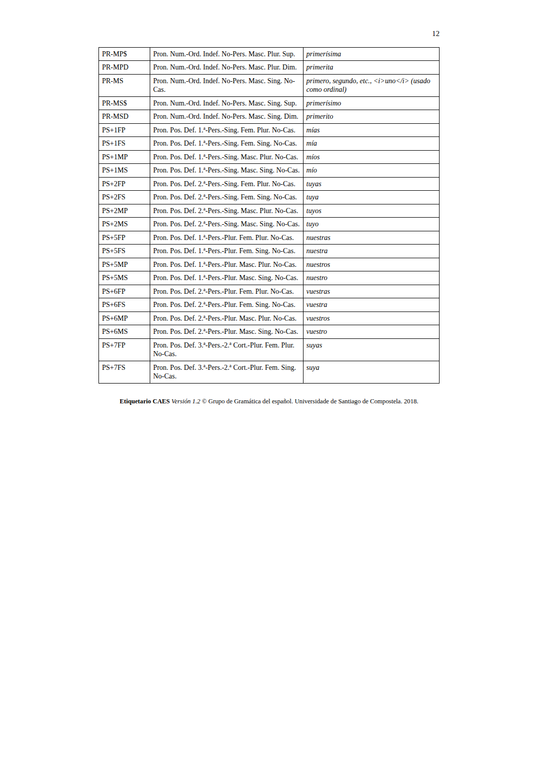12
| PR-MP$ | Pron. Num.-Ord. Indef. No-Pers. Masc. Plur. Sup. | primerísima |
| PR-MPD | Pron. Num.-Ord. Indef. No-Pers. Masc. Plur. Dim. | primerita |
| PR-MS | Pron. Num.-Ord. Indef. No-Pers. Masc. Sing. No-Cas. | primero, segundo, etc., <i>uno</i> (usado como ordinal) |
| PR-MS$ | Pron. Num.-Ord. Indef. No-Pers. Masc. Sing. Sup. | primerísimo |
| PR-MSD | Pron. Num.-Ord. Indef. No-Pers. Masc. Sing. Dim. | primerito |
| PS+1FP | Pron. Pos. Def. 1.ª-Pers.-Sing. Fem. Plur. No-Cas. | mías |
| PS+1FS | Pron. Pos. Def. 1.ª-Pers.-Sing. Fem. Sing. No-Cas. | mía |
| PS+1MP | Pron. Pos. Def. 1.ª-Pers.-Sing. Masc. Plur. No-Cas. | míos |
| PS+1MS | Pron. Pos. Def. 1.ª-Pers.-Sing. Masc. Sing. No-Cas. | mío |
| PS+2FP | Pron. Pos. Def. 2.ª-Pers.-Sing. Fem. Plur. No-Cas. | tuyas |
| PS+2FS | Pron. Pos. Def. 2.ª-Pers.-Sing. Fem. Sing. No-Cas. | tuya |
| PS+2MP | Pron. Pos. Def. 2.ª-Pers.-Sing. Masc. Plur. No-Cas. | tuyos |
| PS+2MS | Pron. Pos. Def. 2.ª-Pers.-Sing. Masc. Sing. No-Cas. | tuyo |
| PS+5FP | Pron. Pos. Def. 1.ª-Pers.-Plur. Fem. Plur. No-Cas. | nuestras |
| PS+5FS | Pron. Pos. Def. 1.ª-Pers.-Plur. Fem. Sing. No-Cas. | nuestra |
| PS+5MP | Pron. Pos. Def. 1.ª-Pers.-Plur. Masc. Plur. No-Cas. | nuestros |
| PS+5MS | Pron. Pos. Def. 1.ª-Pers.-Plur. Masc. Sing. No-Cas. | nuestro |
| PS+6FP | Pron. Pos. Def. 2.ª-Pers.-Plur. Fem. Plur. No-Cas. | vuestras |
| PS+6FS | Pron. Pos. Def. 2.ª-Pers.-Plur. Fem. Sing. No-Cas. | vuestra |
| PS+6MP | Pron. Pos. Def. 2.ª-Pers.-Plur. Masc. Plur. No-Cas. | vuestros |
| PS+6MS | Pron. Pos. Def. 2.ª-Pers.-Plur. Masc. Sing. No-Cas. | vuestro |
| PS+7FP | Pron. Pos. Def. 3.ª-Pers.-2.ª Cort.-Plur. Fem. Plur. No-Cas. | suyas |
| PS+7FS | Pron. Pos. Def. 3.ª-Pers.-2.ª Cort.-Plur. Fem. Sing. No-Cas. | suya |
Etiquetario CAES Versión 1.2 © Grupo de Gramática del español. Universidade de Santiago de Compostela. 2018.